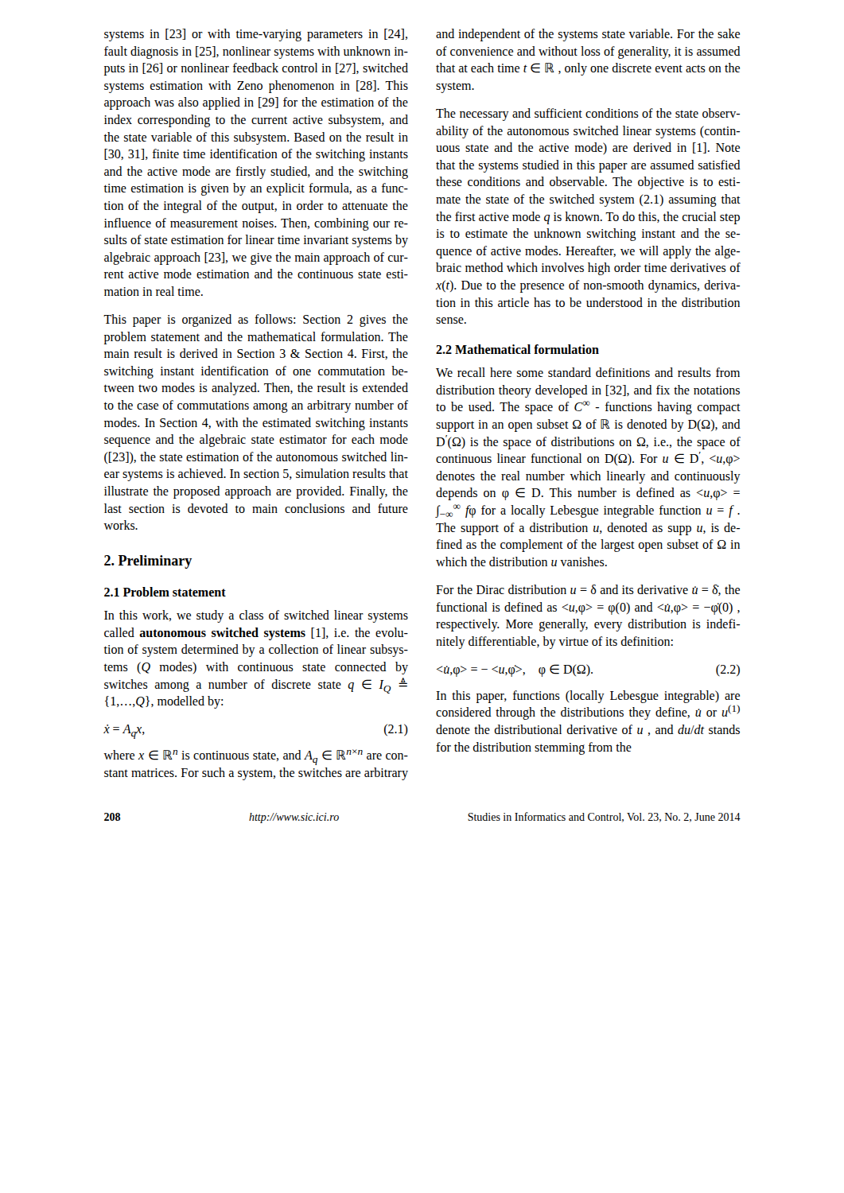systems in [23] or with time-varying parameters in [24], fault diagnosis in [25], nonlinear systems with unknown inputs in [26] or nonlinear feedback control in [27], switched systems estimation with Zeno phenomenon in [28]. This approach was also applied in [29] for the estimation of the index corresponding to the current active subsystem, and the state variable of this subsystem. Based on the result in [30, 31], finite time identification of the switching instants and the active mode are firstly studied, and the switching time estimation is given by an explicit formula, as a function of the integral of the output, in order to attenuate the influence of measurement noises. Then, combining our results of state estimation for linear time invariant systems by algebraic approach [23], we give the main approach of current active mode estimation and the continuous state estimation in real time.
This paper is organized as follows: Section 2 gives the problem statement and the mathematical formulation. The main result is derived in Section 3 & Section 4. First, the switching instant identification of one commutation between two modes is analyzed. Then, the result is extended to the case of commutations among an arbitrary number of modes. In Section 4, with the estimated switching instants sequence and the algebraic state estimator for each mode ([23]), the state estimation of the autonomous switched linear systems is achieved. In section 5, simulation results that illustrate the proposed approach are provided. Finally, the last section is devoted to main conclusions and future works.
2. Preliminary
2.1 Problem statement
In this work, we study a class of switched linear systems called autonomous switched systems [1], i.e. the evolution of system determined by a collection of linear subsystems (Q modes) with continuous state connected by switches among a number of discrete state q ∈ IQ ≜ {1,…,Q}, modelled by:
(2.1) ẋ = Aq x,
where x ∈ ℝn is continuous state, and Aq ∈ ℝn×n are constant matrices. For such a system, the switches are arbitrary and independent of the systems state variable. For the sake of convenience and without loss of generality, it is assumed that at each time t ∈ ℝ , only one discrete event acts on the system.
The necessary and sufficient conditions of the state observability of the autonomous switched linear systems (continuous state and the active mode) are derived in [1]. Note that the systems studied in this paper are assumed satisfied these conditions and observable. The objective is to estimate the state of the switched system (2.1) assuming that the first active mode q is known. To do this, the crucial step is to estimate the unknown switching instant and the sequence of active modes. Hereafter, we will apply the algebraic method which involves high order time derivatives of x(t). Due to the presence of non-smooth dynamics, derivation in this article has to be understood in the distribution sense.
2.2 Mathematical formulation
We recall here some standard definitions and results from distribution theory developed in [32], and fix the notations to be used. The space of C∞ - functions having compact support in an open subset Ω of ℝ is denoted by D(Ω), and D′(Ω) is the space of distributions on Ω, i.e., the space of continuous linear functional on D(Ω). For u ∈ D′, <u,φ> denotes the real number which linearly and continuously depends on φ ∈ D. This number is defined as <u,φ> = ∫−∞∞ fφ for a locally Lebesgue integrable function u = f . The support of a distribution u, denoted as supp u, is defined as the complement of the largest open subset of Ω in which the distribution u vanishes.
For the Dirac distribution u = δ and its derivative u̇ = δ̇, the functional is defined as <u,φ> = φ(0) and <u̇,φ> = −φ̇(0) , respectively. More generally, every distribution is indefinitely differentiable, by virtue of its definition:
(2.2)<u̇,φ> = − <u,φ̇>, φ ∈ D(Ω).
In this paper, functions (locally Lebesgue integrable) are considered through the distributions they define, u̇ or u(1) denote the distributional derivative of u , and du/dt stands for the distribution stemming from the
208 http://www.sic.ici.ro Studies in Informatics and Control, Vol. 23, No. 2, June 2014